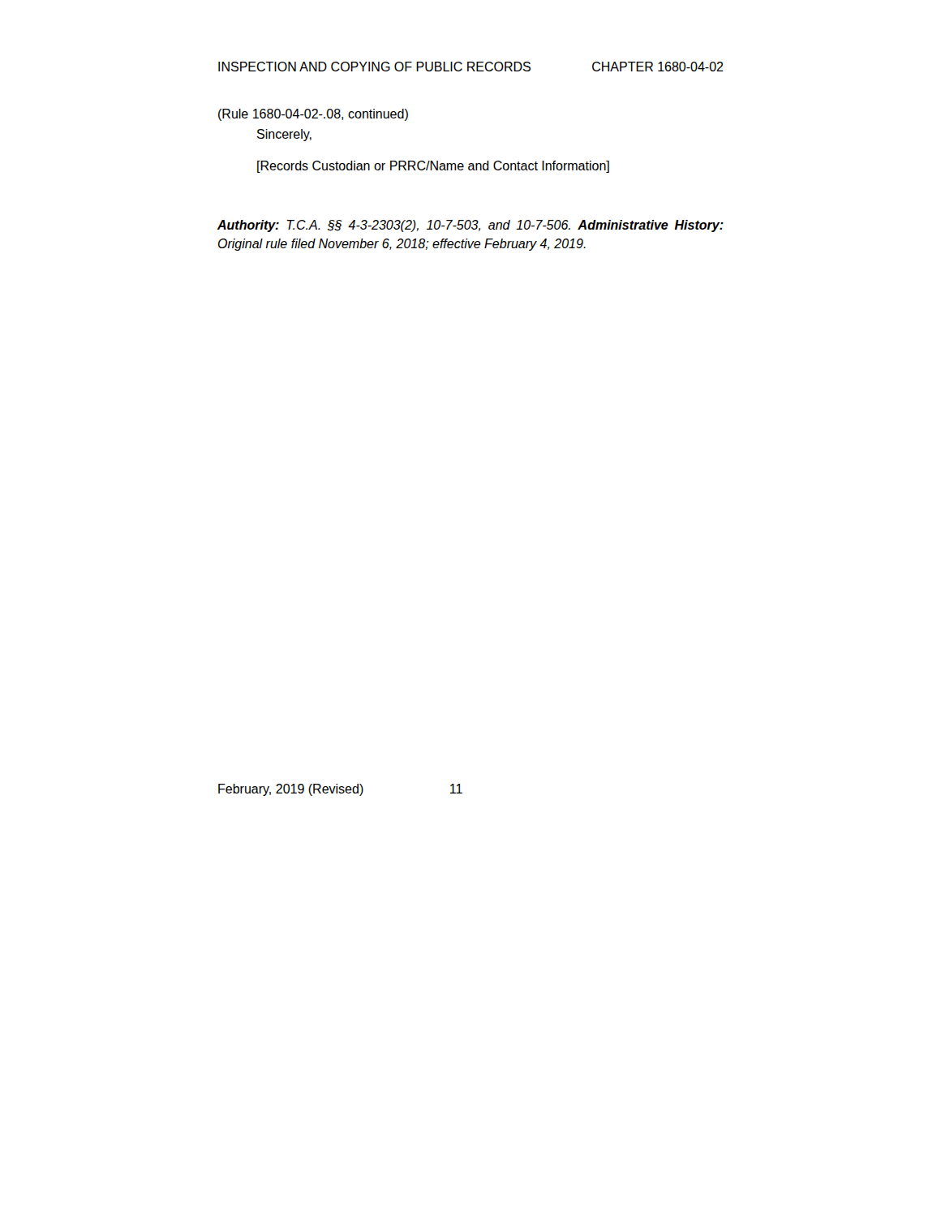INSPECTION AND COPYING OF PUBLIC RECORDS
CHAPTER 1680-04-02
(Rule 1680-04-02-.08, continued)
Sincerely,
[Records Custodian or PRRC/Name and Contact Information]
Authority: T.C.A. §§ 4-3-2303(2), 10-7-503, and 10-7-506. Administrative History: Original rule filed November 6, 2018; effective February 4, 2019.
February, 2019 (Revised)
11